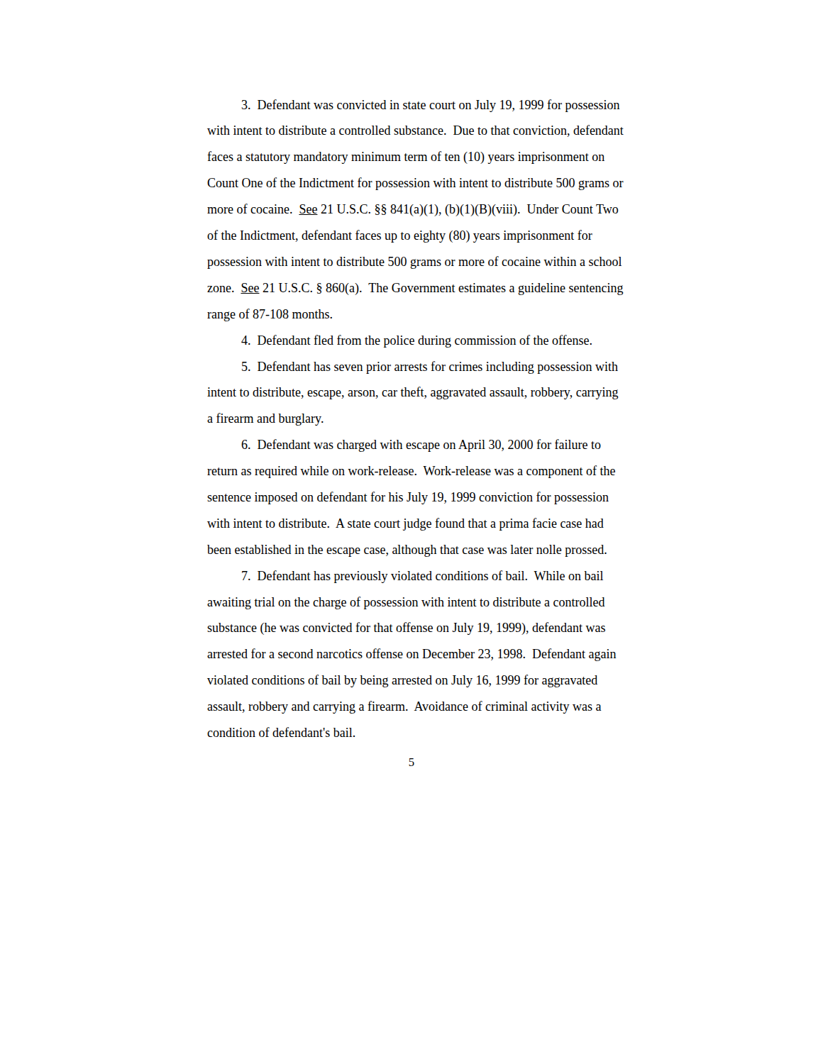3. Defendant was convicted in state court on July 19, 1999 for possession with intent to distribute a controlled substance. Due to that conviction, defendant faces a statutory mandatory minimum term of ten (10) years imprisonment on Count One of the Indictment for possession with intent to distribute 500 grams or more of cocaine. See 21 U.S.C. §§ 841(a)(1), (b)(1)(B)(viii). Under Count Two of the Indictment, defendant faces up to eighty (80) years imprisonment for possession with intent to distribute 500 grams or more of cocaine within a school zone. See 21 U.S.C. § 860(a). The Government estimates a guideline sentencing range of 87-108 months.
4. Defendant fled from the police during commission of the offense.
5. Defendant has seven prior arrests for crimes including possession with intent to distribute, escape, arson, car theft, aggravated assault, robbery, carrying a firearm and burglary.
6. Defendant was charged with escape on April 30, 2000 for failure to return as required while on work-release. Work-release was a component of the sentence imposed on defendant for his July 19, 1999 conviction for possession with intent to distribute. A state court judge found that a prima facie case had been established in the escape case, although that case was later nolle prossed.
7. Defendant has previously violated conditions of bail. While on bail awaiting trial on the charge of possession with intent to distribute a controlled substance (he was convicted for that offense on July 19, 1999), defendant was arrested for a second narcotics offense on December 23, 1998. Defendant again violated conditions of bail by being arrested on July 16, 1999 for aggravated assault, robbery and carrying a firearm. Avoidance of criminal activity was a condition of defendant's bail.
5